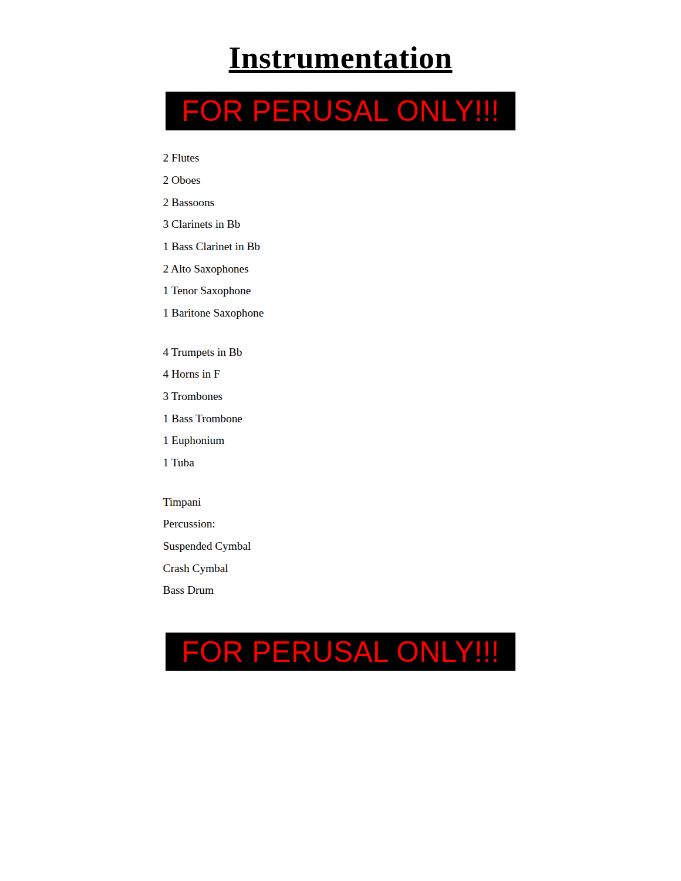Instrumentation
FOR PERUSAL ONLY!!!
2 Flutes
2 Oboes
2 Bassoons
3 Clarinets in Bb
1 Bass Clarinet in Bb
2 Alto Saxophones
1 Tenor Saxophone
1 Baritone Saxophone
4 Trumpets in Bb
4 Horns in F
3 Trombones
1 Bass Trombone
1 Euphonium
1 Tuba
Timpani
Percussion:
Suspended Cymbal
Crash Cymbal
Bass Drum
FOR PERUSAL ONLY!!!